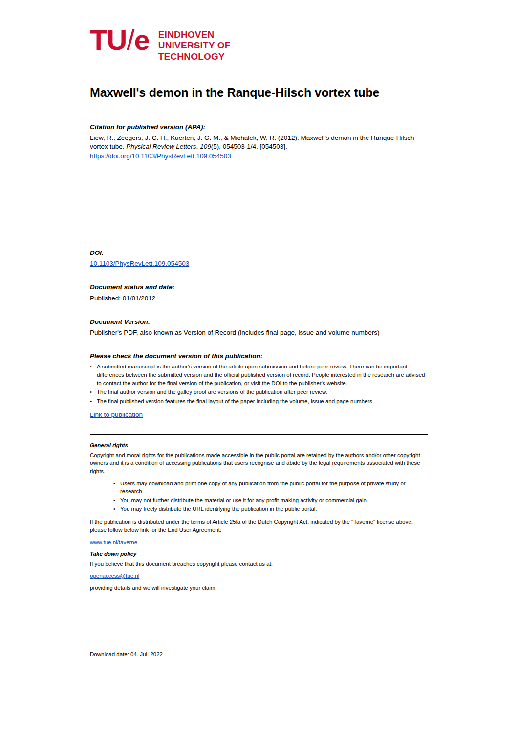TU/e
Eindhoven
University of
Technology
Maxwell's demon in the Ranque-Hilsch vortex tube
Citation for published version (APA):
Liew, R., Zeegers, J. C. H., Kuerten, J. G. M., & Michalek, W. R. (2012). Maxwell's demon in the Ranque-Hilsch vortex tube. Physical Review Letters, 109(5), 054503-1/4. [054503]. https://doi.org/10.1103/PhysRevLett.109.054503
DOI:
10.1103/PhysRevLett.109.054503
Document status and date:
Published: 01/01/2012
Document Version:
Publisher's PDF, also known as Version of Record (includes final page, issue and volume numbers)
Please check the document version of this publication:
A submitted manuscript is the author's version of the article upon submission and before peer-review. There can be important differences between the submitted version and the official published version of record. People interested in the research are advised to contact the author for the final version of the publication, or visit the DOI to the publisher's website.
The final author version and the galley proof are versions of the publication after peer review.
The final published version features the final layout of the paper including the volume, issue and page numbers.
Link to publication
General rights
Copyright and moral rights for the publications made accessible in the public portal are retained by the authors and/or other copyright owners and it is a condition of accessing publications that users recognise and abide by the legal requirements associated with these rights.
Users may download and print one copy of any publication from the public portal for the purpose of private study or research.
You may not further distribute the material or use it for any profit-making activity or commercial gain
You may freely distribute the URL identifying the publication in the public portal.
If the publication is distributed under the terms of Article 25fa of the Dutch Copyright Act, indicated by the "Taverne" license above, please follow below link for the End User Agreement:
www.tue.nl/taverne
Take down policy
If you believe that this document breaches copyright please contact us at:
openaccess@tue.nl
providing details and we will investigate your claim.
Download date: 04. Jul. 2022